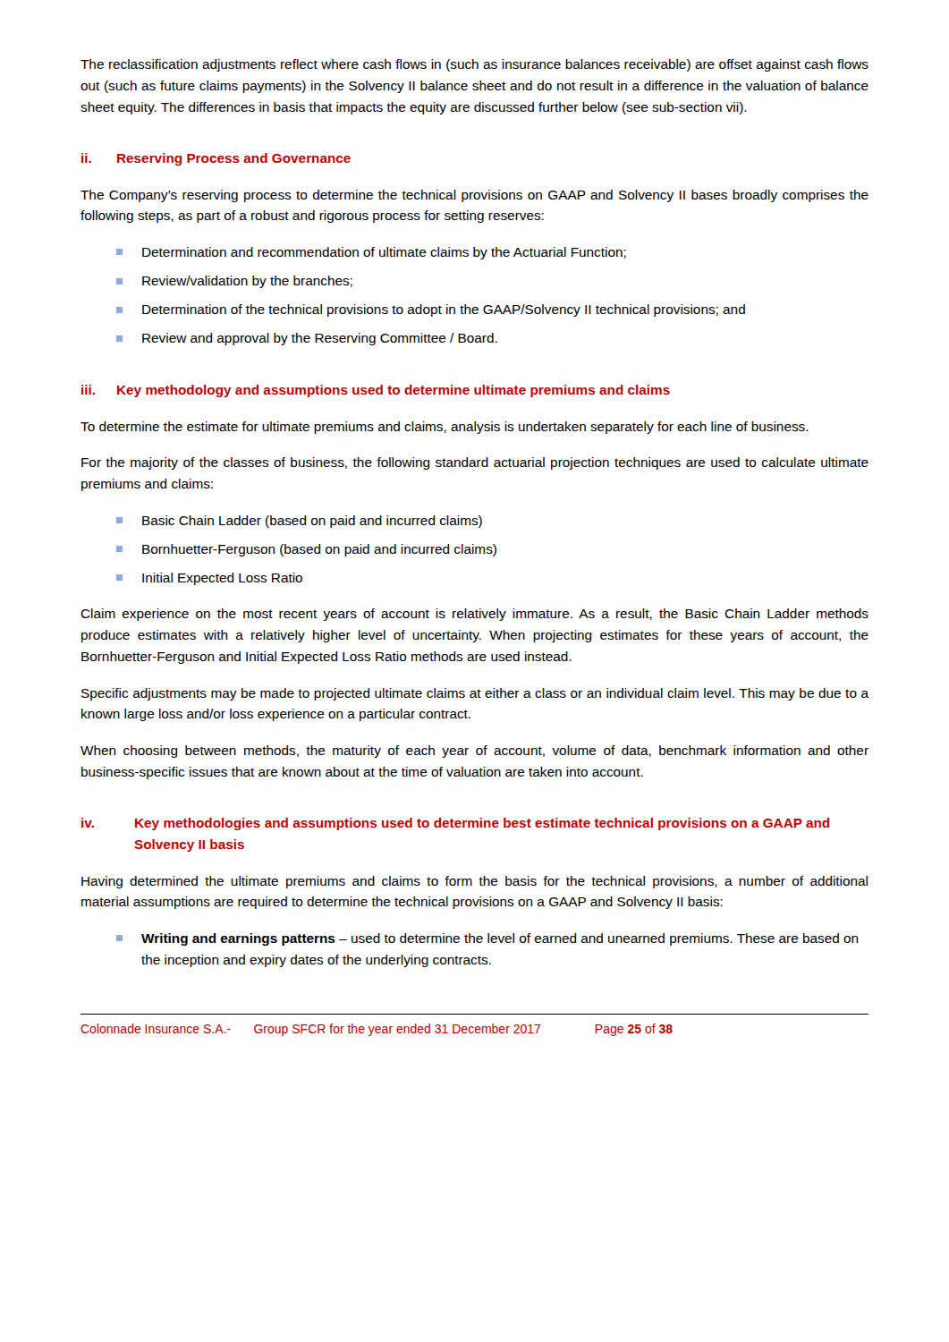The reclassification adjustments reflect where cash flows in (such as insurance balances receivable) are offset against cash flows out (such as future claims payments) in the Solvency II balance sheet and do not result in a difference in the valuation of balance sheet equity. The differences in basis that impacts the equity are discussed further below (see sub-section vii).
ii. Reserving Process and Governance
The Company’s reserving process to determine the technical provisions on GAAP and Solvency II bases broadly comprises the following steps, as part of a robust and rigorous process for setting reserves:
Determination and recommendation of ultimate claims by the Actuarial Function;
Review/validation by the branches;
Determination of the technical provisions to adopt in the GAAP/Solvency II technical provisions; and
Review and approval by the Reserving Committee / Board.
iii. Key methodology and assumptions used to determine ultimate premiums and claims
To determine the estimate for ultimate premiums and claims, analysis is undertaken separately for each line of business.
For the majority of the classes of business, the following standard actuarial projection techniques are used to calculate ultimate premiums and claims:
Basic Chain Ladder (based on paid and incurred claims)
Bornhuetter-Ferguson (based on paid and incurred claims)
Initial Expected Loss Ratio
Claim experience on the most recent years of account is relatively immature. As a result, the Basic Chain Ladder methods produce estimates with a relatively higher level of uncertainty. When projecting estimates for these years of account, the Bornhuetter-Ferguson and Initial Expected Loss Ratio methods are used instead.
Specific adjustments may be made to projected ultimate claims at either a class or an individual claim level. This may be due to a known large loss and/or loss experience on a particular contract.
When choosing between methods, the maturity of each year of account, volume of data, benchmark information and other business-specific issues that are known about at the time of valuation are taken into account.
iv. Key methodologies and assumptions used to determine best estimate technical provisions on a GAAP and Solvency II basis
Having determined the ultimate premiums and claims to form the basis for the technical provisions, a number of additional material assumptions are required to determine the technical provisions on a GAAP and Solvency II basis:
Writing and earnings patterns – used to determine the level of earned and unearned premiums. These are based on the inception and expiry dates of the underlying contracts.
Colonnade Insurance S.A.-Group SFCR for the year ended 31 December 2017 Page 25 of 38